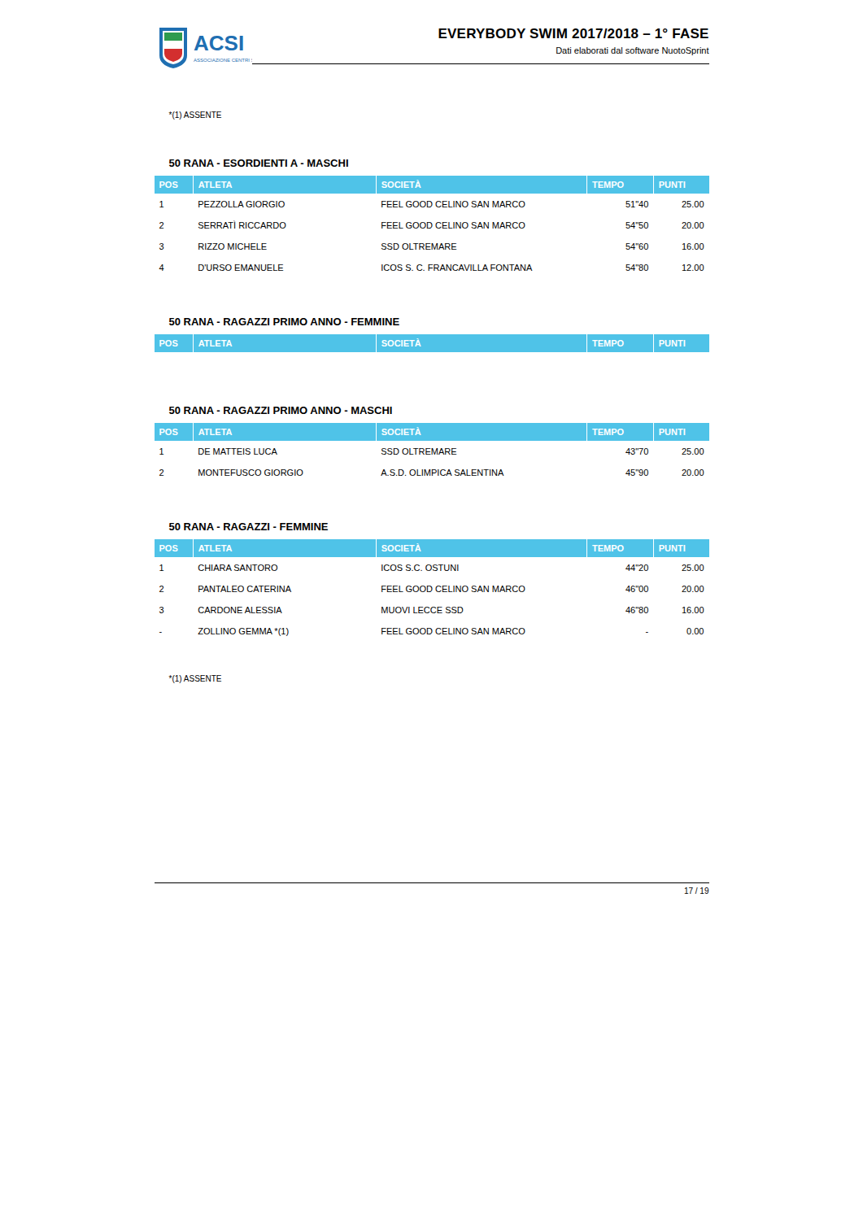ACSI ASSOCIAZIONE CENTRI SPORTIVI ITALIANI
EVERYBODY SWIM 2017/2018 – 1° FASE
Dati elaborati dal software NuotoSprint
*(1) ASSENTE
50 RANA - ESORDIENTI A - MASCHI
| POS | ATLETA | SOCIETÀ | TEMPO | PUNTI |
| --- | --- | --- | --- | --- |
| 1 | PEZZOLLA GIORGIO | FEEL GOOD CELINO SAN MARCO | 51"40 | 25.00 |
| 2 | SERRATÌ RICCARDO | FEEL GOOD CELINO SAN MARCO | 54"50 | 20.00 |
| 3 | RIZZO MICHELE | SSD OLTREMARE | 54"60 | 16.00 |
| 4 | D'URSO EMANUELE | ICOS S. C. FRANCAVILLA FONTANA | 54"80 | 12.00 |
50 RANA - RAGAZZI PRIMO ANNO - FEMMINE
| POS | ATLETA | SOCIETÀ | TEMPO | PUNTI |
| --- | --- | --- | --- | --- |
50 RANA - RAGAZZI PRIMO ANNO - MASCHI
| POS | ATLETA | SOCIETÀ | TEMPO | PUNTI |
| --- | --- | --- | --- | --- |
| 1 | DE MATTEIS LUCA | SSD OLTREMARE | 43"70 | 25.00 |
| 2 | MONTEFUSCO GIORGIO | A.S.D. OLIMPICA SALENTINA | 45"90 | 20.00 |
50 RANA - RAGAZZI - FEMMINE
| POS | ATLETA | SOCIETÀ | TEMPO | PUNTI |
| --- | --- | --- | --- | --- |
| 1 | CHIARA SANTORO | ICOS S.C. OSTUNI | 44"20 | 25.00 |
| 2 | PANTALEO CATERINA | FEEL GOOD CELINO SAN MARCO | 46"00 | 20.00 |
| 3 | CARDONE ALESSIA | MUOVI LECCE SSD | 46"80 | 16.00 |
| - | ZOLLINO GEMMA *(1) | FEEL GOOD CELINO SAN MARCO | - | 0.00 |
*(1) ASSENTE
17 / 19